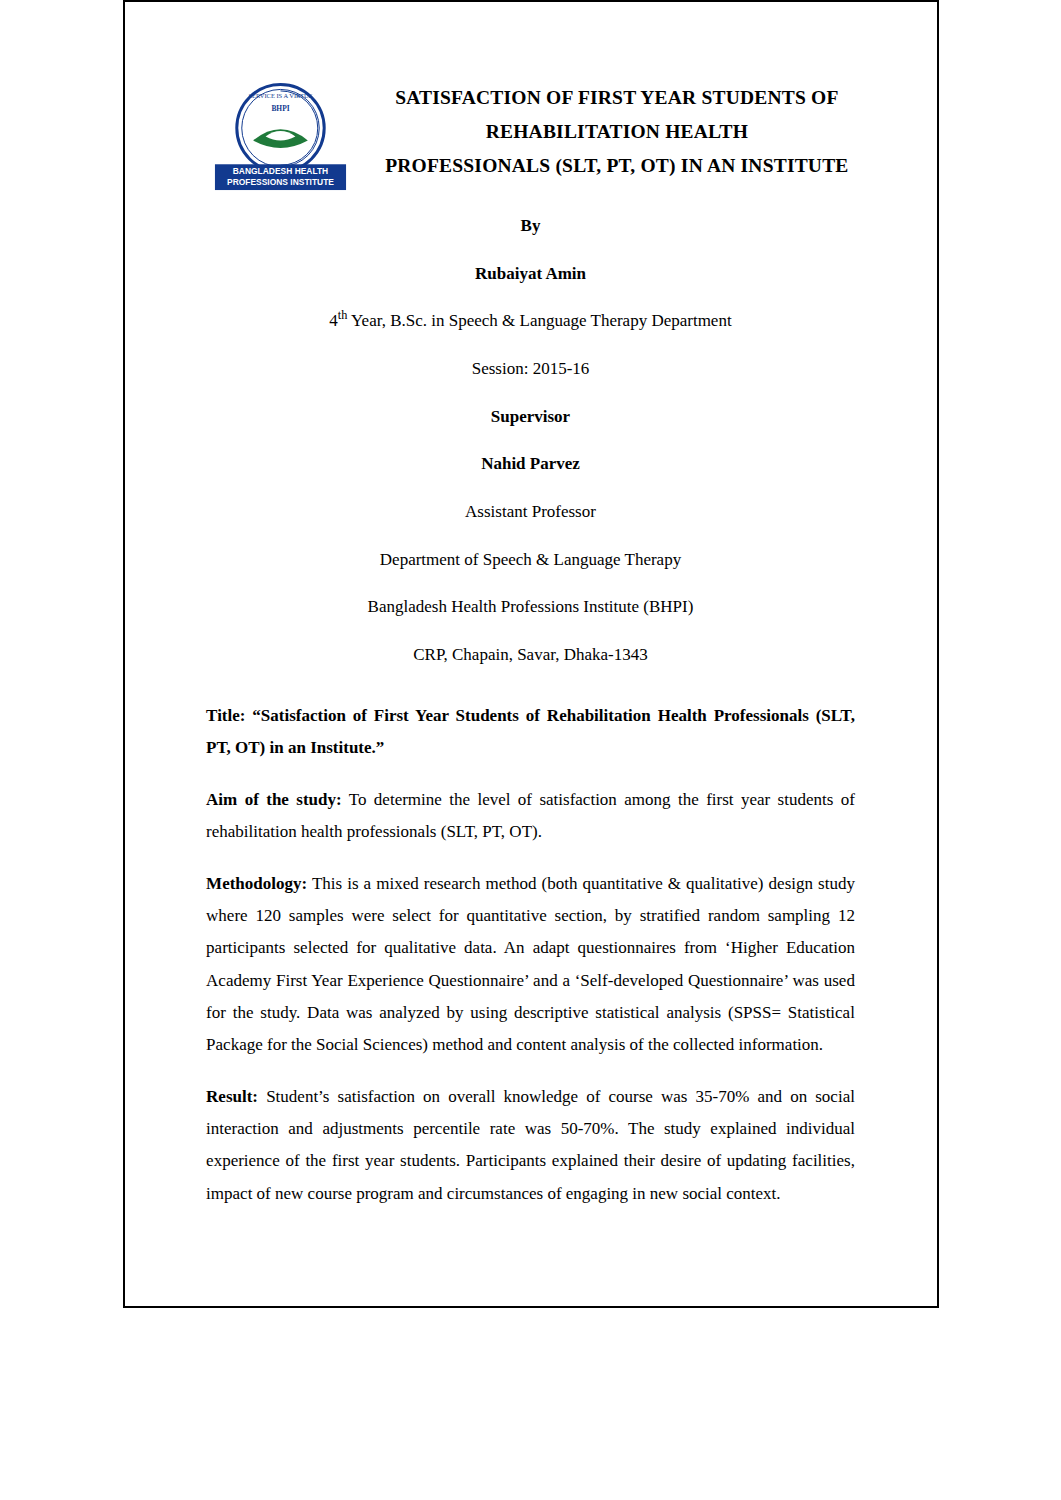Satisfaction of First Year Students of Rehabilitation Health
Professionals (SLT, PT, OT) in an Institute
By
Rubaiyat Amin
4th Year, B.Sc. in Speech & Language Therapy Department
Session: 2015-16
Supervisor
Nahid Parvez
Assistant Professor
Department of Speech & Language Therapy
Bangladesh Health Professions Institute (BHPI)
CRP, Chapain, Savar, Dhaka-1343
Title: “Satisfaction of First Year Students of Rehabilitation Health Professionals (SLT, PT, OT) in an Institute.”
Aim of the study: To determine the level of satisfaction among the first year students of rehabilitation health professionals (SLT, PT, OT).
Methodology: This is a mixed research method (both quantitative & qualitative) design study where 120 samples were select for quantitative section, by stratified random sampling 12 participants selected for qualitative data. An adapt questionnaires from ‘Higher Education Academy First Year Experience Questionnaire’ and a ‘Self-developed Questionnaire’ was used for the study. Data was analyzed by using descriptive statistical analysis (SPSS= Statistical Package for the Social Sciences) method and content analysis of the collected information.
Result: Student’s satisfaction on overall knowledge of course was 35-70% and on social interaction and adjustments percentile rate was 50-70%. The study explained individual experience of the first year students. Participants explained their desire of updating facilities, impact of new course program and circumstances of engaging in new social context.